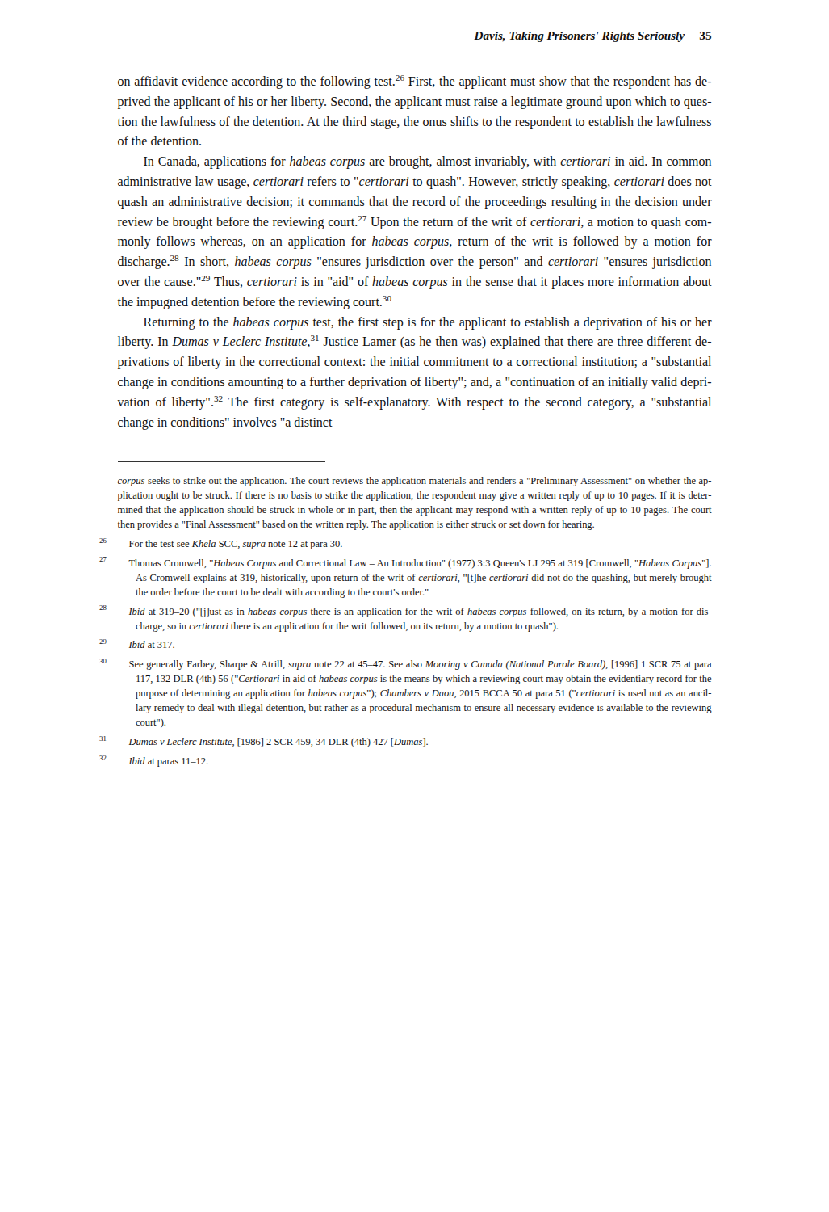Davis, Taking Prisoners' Rights Seriously 35
on affidavit evidence according to the following test.26 First, the applicant must show that the respondent has deprived the applicant of his or her liberty. Second, the applicant must raise a legitimate ground upon which to question the lawfulness of the detention. At the third stage, the onus shifts to the respondent to establish the lawfulness of the detention.
In Canada, applications for habeas corpus are brought, almost invariably, with certiorari in aid. In common administrative law usage, certiorari refers to "certiorari to quash". However, strictly speaking, certiorari does not quash an administrative decision; it commands that the record of the proceedings resulting in the decision under review be brought before the reviewing court.27 Upon the return of the writ of certiorari, a motion to quash commonly follows whereas, on an application for habeas corpus, return of the writ is followed by a motion for discharge.28 In short, habeas corpus "ensures jurisdiction over the person" and certiorari "ensures jurisdiction over the cause."29 Thus, certiorari is in "aid" of habeas corpus in the sense that it places more information about the impugned detention before the reviewing court.30
Returning to the habeas corpus test, the first step is for the applicant to establish a deprivation of his or her liberty. In Dumas v Leclerc Institute,31 Justice Lamer (as he then was) explained that there are three different deprivations of liberty in the correctional context: the initial commitment to a correctional institution; a "substantial change in conditions amounting to a further deprivation of liberty"; and, a "continuation of an initially valid deprivation of liberty".32 The first category is self-explanatory. With respect to the second category, a "substantial change in conditions" involves "a distinct
corpus seeks to strike out the application. The court reviews the application materials and renders a "Preliminary Assessment" on whether the application ought to be struck. If there is no basis to strike the application, the respondent may give a written reply of up to 10 pages. If it is determined that the application should be struck in whole or in part, then the applicant may respond with a written reply of up to 10 pages. The court then provides a "Final Assessment" based on the written reply. The application is either struck or set down for hearing.
26For the test see Khela SCC, supra note 12 at para 30.
27Thomas Cromwell, "Habeas Corpus and Correctional Law – An Introduction" (1977) 3:3 Queen's LJ 295 at 319 [Cromwell, "Habeas Corpus"]. As Cromwell explains at 319, historically, upon return of the writ of certiorari, "[t]he certiorari did not do the quashing, but merely brought the order before the court to be dealt with according to the court's order."
28Ibid at 319–20 ("[j]ust as in habeas corpus there is an application for the writ of habeas corpus followed, on its return, by a motion for discharge, so in certiorari there is an application for the writ followed, on its return, by a motion to quash").
29Ibid at 317.
30See generally Farbey, Sharpe & Atrill, supra note 22 at 45–47. See also Mooring v Canada (National Parole Board), [1996] 1 SCR 75 at para 117, 132 DLR (4th) 56 ("Certiorari in aid of habeas corpus is the means by which a reviewing court may obtain the evidentiary record for the purpose of determining an application for habeas corpus"); Chambers v Daou, 2015 BCCA 50 at para 51 ("certiorari is used not as an ancillary remedy to deal with illegal detention, but rather as a procedural mechanism to ensure all necessary evidence is available to the reviewing court").
31Dumas v Leclerc Institute, [1986] 2 SCR 459, 34 DLR (4th) 427 [Dumas].
32Ibid at paras 11–12.